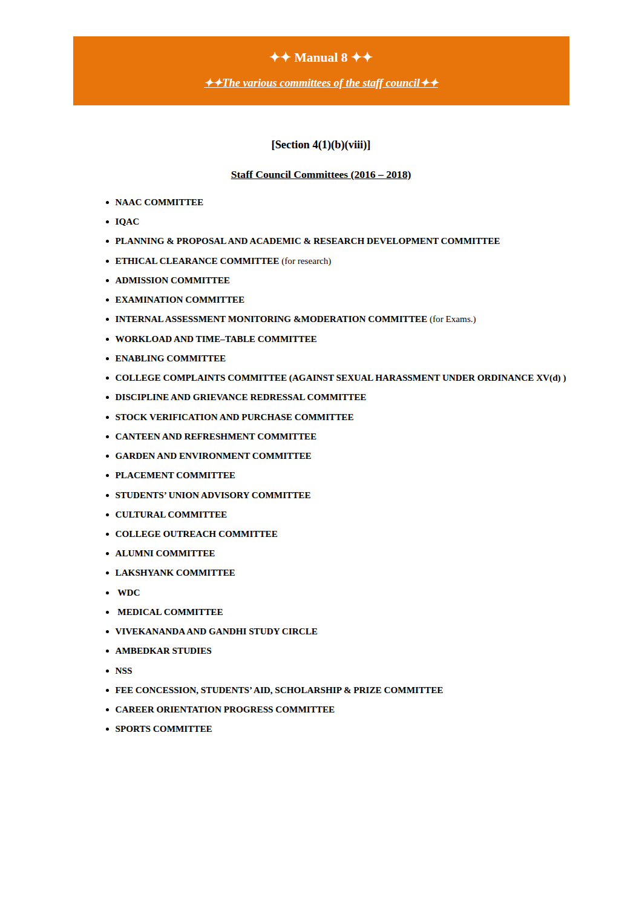✦✦ Manual 8 ✦✦
✦✦The various committees of the staff council✦✦
[Section 4(1)(b)(viii)]
Staff Council Committees (2016 – 2018)
NAAC COMMITTEE
IQAC
PLANNING & PROPOSAL AND ACADEMIC & RESEARCH DEVELOPMENT COMMITTEE
ETHICAL CLEARANCE COMMITTEE (for research)
ADMISSION COMMITTEE
EXAMINATION COMMITTEE
INTERNAL ASSESSMENT MONITORING &MODERATION COMMITTEE (for Exams.)
WORKLOAD AND TIME–TABLE COMMITTEE
ENABLING COMMITTEE
COLLEGE COMPLAINTS COMMITTEE (AGAINST SEXUAL HARASSMENT UNDER ORDINANCE XV(d) )
DISCIPLINE AND GRIEVANCE REDRESSAL COMMITTEE
STOCK VERIFICATION AND PURCHASE COMMITTEE
CANTEEN AND REFRESHMENT COMMITTEE
GARDEN AND ENVIRONMENT COMMITTEE
PLACEMENT COMMITTEE
STUDENTS’ UNION ADVISORY COMMITTEE
CULTURAL COMMITTEE
COLLEGE OUTREACH COMMITTEE
ALUMNI COMMITTEE
LAKSHYANK COMMITTEE
WDC
MEDICAL COMMITTEE
VIVEKANANDA AND GANDHI STUDY CIRCLE
AMBEDKAR STUDIES
NSS
FEE CONCESSION, STUDENTS’ AID, SCHOLARSHIP & PRIZE COMMITTEE
CAREER ORIENTATION PROGRESS COMMITTEE
SPORTS COMMITTEE